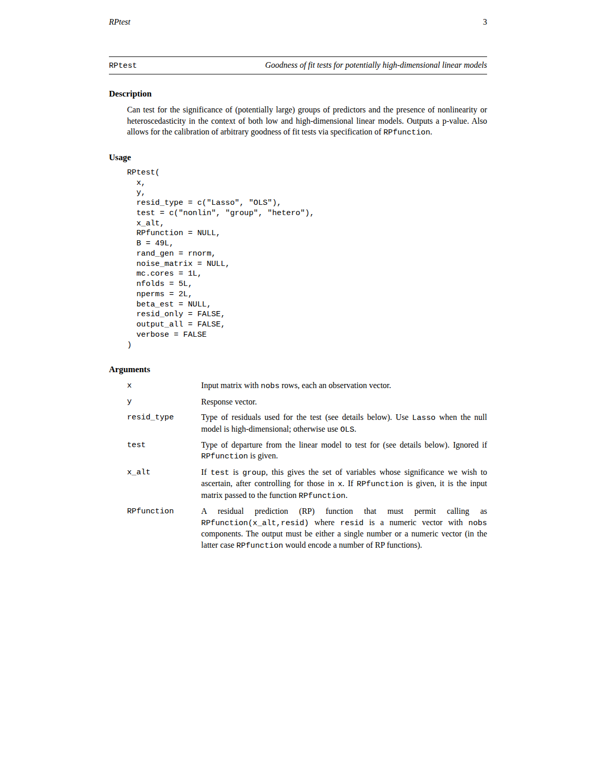RPtest 3
RPtest Goodness of fit tests for potentially high-dimensional linear models
Description
Can test for the significance of (potentially large) groups of predictors and the presence of nonlinearity or heteroscedasticity in the context of both low and high-dimensional linear models. Outputs a p-value. Also allows for the calibration of arbitrary goodness of fit tests via specification of RPfunction.
Usage
RPtest(
  x,
  y,
  resid_type = c("Lasso", "OLS"),
  test = c("nonlin", "group", "hetero"),
  x_alt,
  RPfunction = NULL,
  B = 49L,
  rand_gen = rnorm,
  noise_matrix = NULL,
  mc.cores = 1L,
  nfolds = 5L,
  nperms = 2L,
  beta_est = NULL,
  resid_only = FALSE,
  output_all = FALSE,
  verbose = FALSE
)
Arguments
x
Input matrix with nobs rows, each an observation vector.
y
Response vector.
resid_type
Type of residuals used for the test (see details below). Use Lasso when the null model is high-dimensional; otherwise use OLS.
test
Type of departure from the linear model to test for (see details below). Ignored if RPfunction is given.
x_alt
If test is group, this gives the set of variables whose significance we wish to ascertain, after controlling for those in x. If RPfunction is given, it is the input matrix passed to the function RPfunction.
RPfunction
A residual prediction (RP) function that must permit calling as RPfunction(x_alt,resid) where resid is a numeric vector with nobs components. The output must be either a single number or a numeric vector (in the latter case RPfunction would encode a number of RP functions).